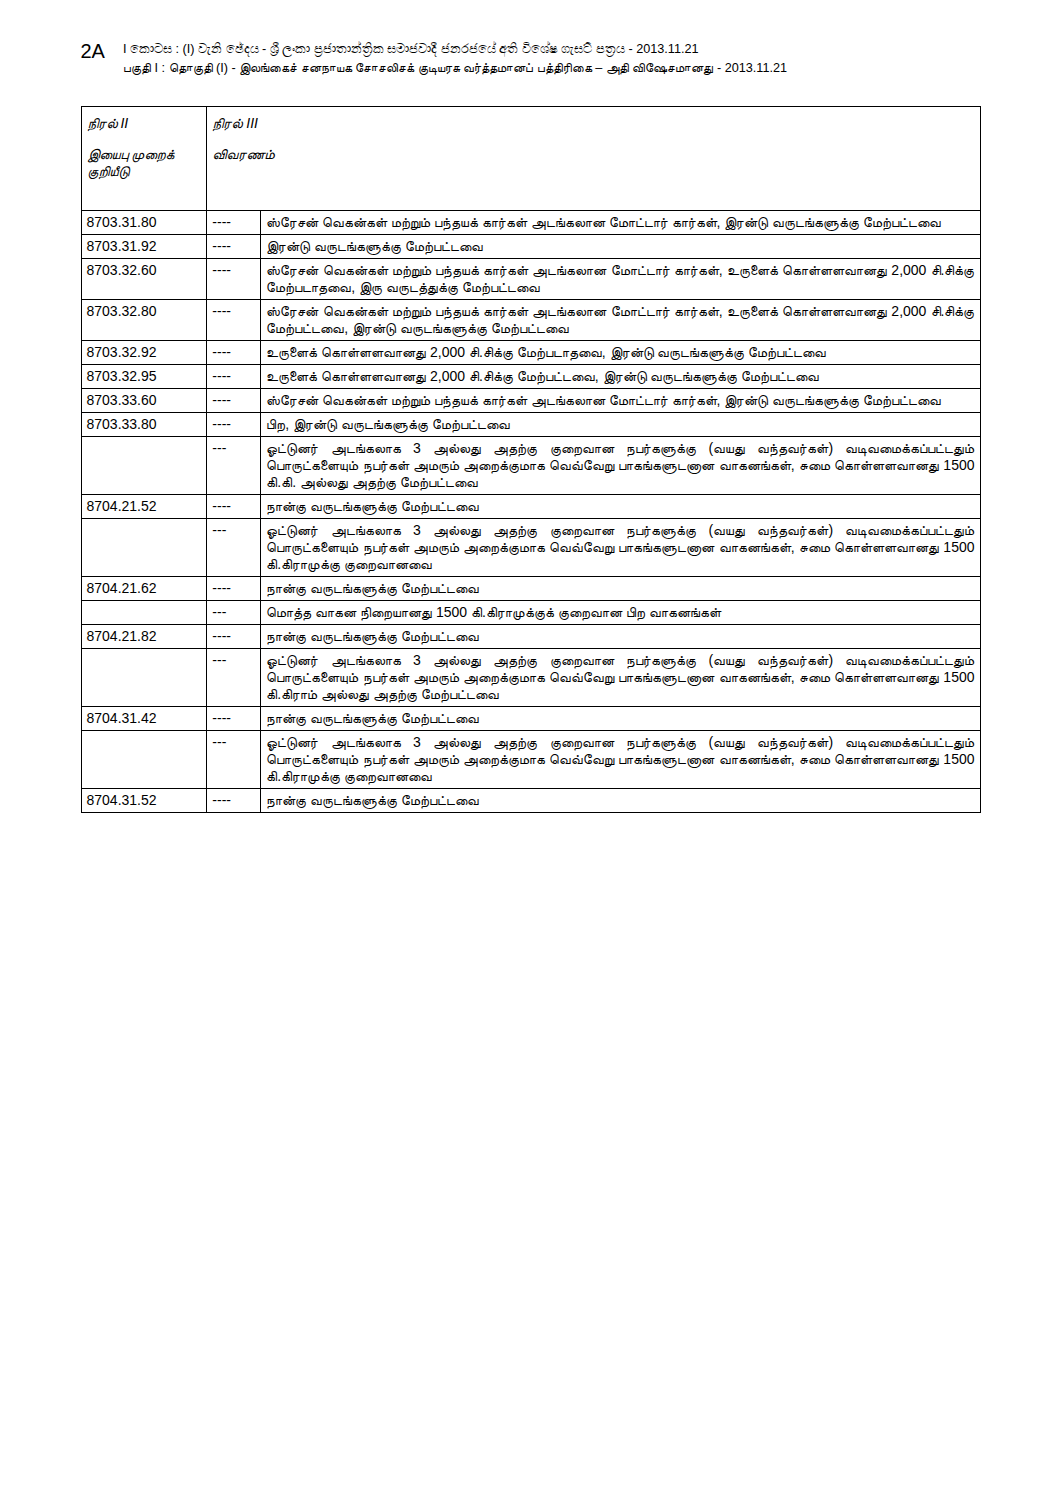2A
I කොටස : (I) වැනි ඡේදය - ශ්‍රී ලංකා ප්‍රජාතාන්ත්‍රික සමාජවාදී ජනරජයේ අති විශේෂ ගැසට් පත්‍රය - 2013.11.21
பகுதி I : தொகுதி (I) - இலங்கைச் சனநாயக சோசலிசக் குடியரசு வர்த்தமானப் பத்திரிகை – அதி விஷேசமானது - 2013.11.21
| நிரல் II இயைபு முறைக் குறியீடு | நிரல் III விவரணம் |
| --- | --- |
| 8703.31.80 | ---- | ஸ்ரேசன் வெகன்கள் மற்றும் பந்தயக் கார்கள் அடங்கலான மோட்டார் கார்கள், இரன்டு வருடங்களுக்கு மேற்பட்டவை |
| 8703.31.92 | ---- | இரன்டு வருடங்களுக்கு மேற்பட்டவை |
| 8703.32.60 | ---- | ஸ்ரேசன் வெகன்கள் மற்றும் பந்தயக் கார்கள் அடங்கலான மோட்டார் கார்கள், உருளைக் கொள்ளளவானது 2,000 சி.சிக்கு மேற்படாதவை, இரு வருடத்துக்கு மேற்பட்டவை |
| 8703.32.80 | ---- | ஸ்ரேசன் வெகன்கள் மற்றும் பந்தயக் கார்கள் அடங்கலான மோட்டார் கார்கள், உருளைக் கொள்ளளவானது 2,000 சி.சிக்கு மேற்பட்டவை, இரன்டு வருடங்களுக்கு மேற்பட்டவை |
| 8703.32.92 | ---- | உருளைக் கொள்ளளவானது 2,000 சி.சிக்கு மேற்படாதவை, இரன்டு வருடங்களுக்கு மேற்பட்டவை |
| 8703.32.95 | ---- | உருளைக் கொள்ளளவானது 2,000 சி.சிக்கு மேற்பட்டவை, இரன்டு வருடங்களுக்கு மேற்பட்டவை |
| 8703.33.60 | ---- | ஸ்ரேசன் வெகன்கள் மற்றும் பந்தயக் கார்கள் அடங்கலான மோட்டார் கார்கள், இரன்டு வருடங்களுக்கு மேற்பட்டவை |
| 8703.33.80 | ---- | பிற, இரன்டு வருடங்களுக்கு மேற்பட்டவை |
| | --- | ஓட்டுனர் அடங்கலாக 3 அல்லது அதற்கு குறைவான நபர்களுக்கு (வயது வந்தவர்கள்) வடிவமைக்கப்பட்டதும் பொருட்களையும் நபர்கள் அமரும் அறைக்குமாக வெவ்வேறு பாகங்களுடனான வாகனங்கள், சுமை கொள்ளளவானது 1500 கி.கி. அல்லது அதற்கு மேற்பட்டவை |
| 8704.21.52 | ---- | நான்கு வருடங்களுக்கு மேற்பட்டவை |
| | --- | ஓட்டுனர் அடங்கலாக 3 அல்லது அதற்கு குறைவான நபர்களுக்கு (வயது வந்தவர்கள்) வடிவமைக்கப்பட்டதும் பொருட்களையும் நபர்கள் அமரும் அறைக்குமாக வெவ்வேறு பாகங்களுடனான வாகனங்கள், சுமை கொள்ளளவானது 1500 கி.கிராமுக்கு குறைவானவை |
| 8704.21.62 | ---- | நான்கு வருடங்களுக்கு மேற்பட்டவை |
| | --- | மொத்த வாகன நிறையானது 1500 கி.கிராமுக்குக் குறைவான பிற வாகனங்கள் |
| 8704.21.82 | ---- | நான்கு வருடங்களுக்கு மேற்பட்டவை |
| | --- | ஓட்டுனர் அடங்கலாக 3 அல்லது அதற்கு குறைவான நபர்களுக்கு (வயது வந்தவர்கள்) வடிவமைக்கப்பட்டதும் பொருட்களையும் நபர்கள் அமரும் அறைக்குமாக வெவ்வேறு பாகங்களுடனான வாகனங்கள், சுமை கொள்ளளவானது 1500 கி.கிராம் அல்லது அதற்கு மேற்பட்டவை |
| 8704.31.42 | ---- | நான்கு வருடங்களுக்கு மேற்பட்டவை |
| | --- | ஓட்டுனர் அடங்கலாக 3 அல்லது அதற்கு குறைவான நபர்களுக்கு (வயது வந்தவர்கள்) வடிவமைக்கப்பட்டதும் பொருட்களையும் நபர்கள் அமரும் அறைக்குமாக வெவ்வேறு பாகங்களுடனான வாகனங்கள், சுமை கொள்ளளவானது 1500 கி.கிராமுக்கு குறைவானவை |
| 8704.31.52 | ---- | நான்கு வருடங்களுக்கு மேற்பட்டவை |